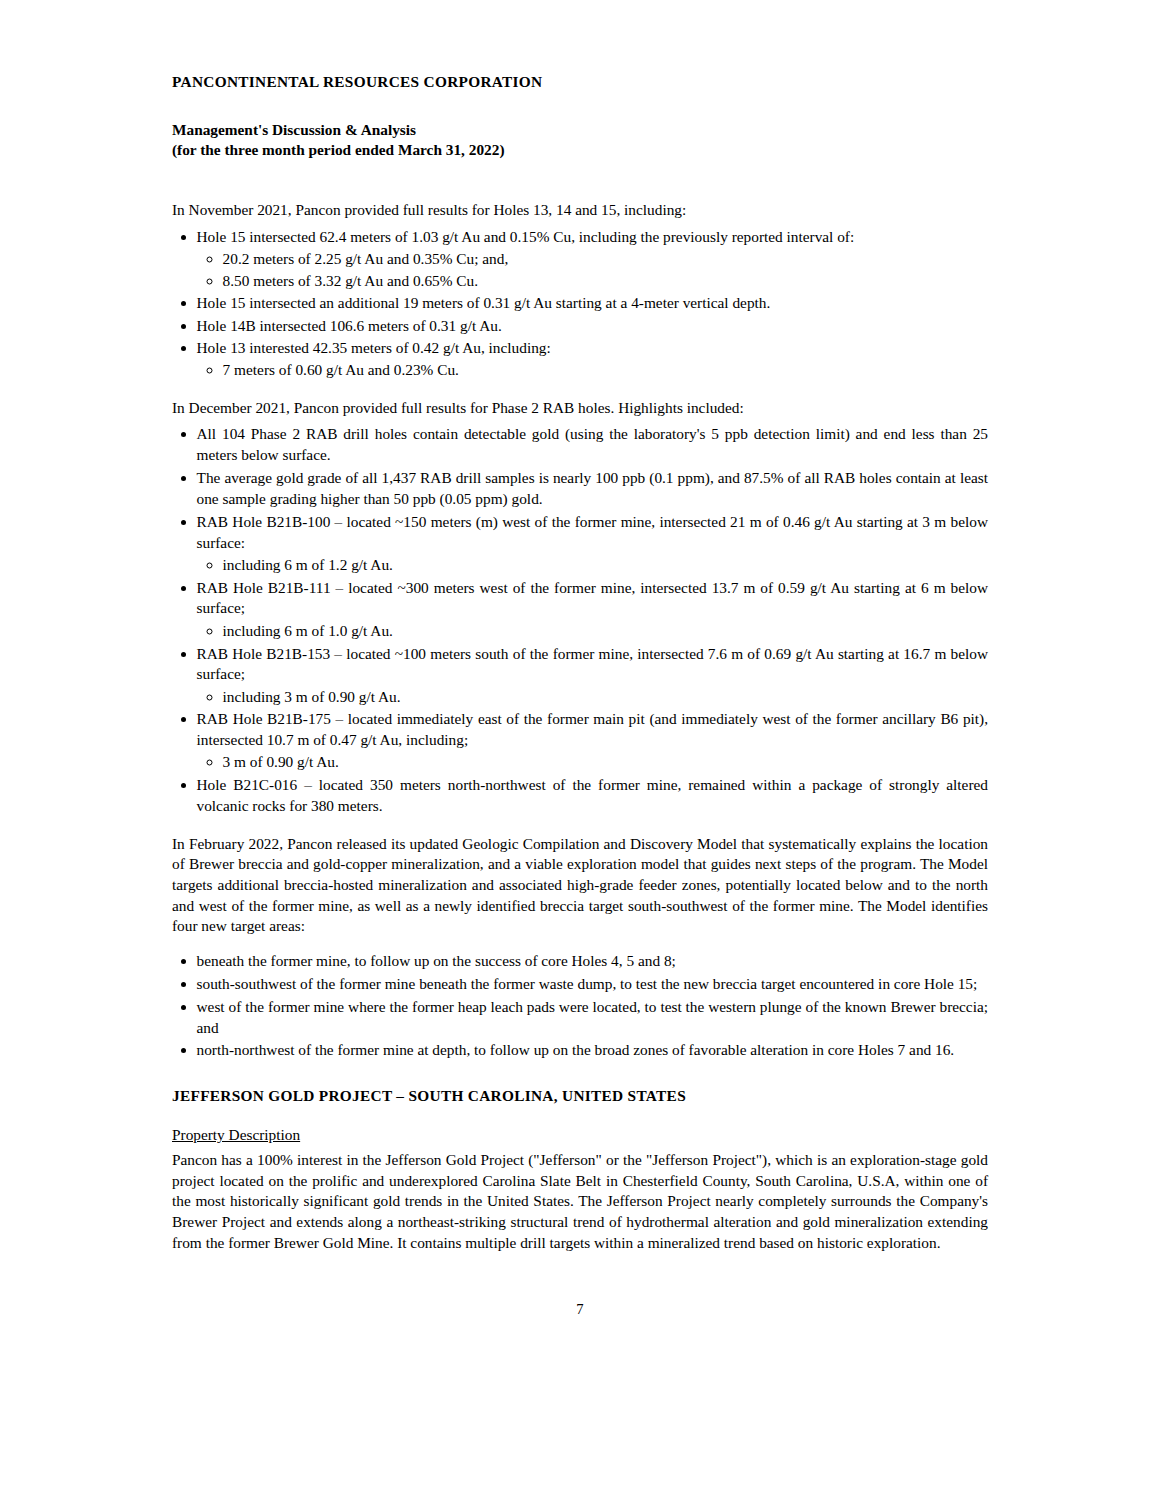PANCONTINENTAL RESOURCES CORPORATION
Management's Discussion & Analysis
(for the three month period ended March 31, 2022)
In November 2021, Pancon provided full results for Holes 13, 14 and 15, including:
Hole 15 intersected 62.4 meters of 1.03 g/t Au and 0.15% Cu, including the previously reported interval of:
20.2 meters of 2.25 g/t Au and 0.35% Cu; and,
8.50 meters of 3.32 g/t Au and 0.65% Cu.
Hole 15 intersected an additional 19 meters of 0.31 g/t Au starting at a 4-meter vertical depth.
Hole 14B intersected 106.6 meters of 0.31 g/t Au.
Hole 13 interested 42.35 meters of 0.42 g/t Au, including:
7 meters of 0.60 g/t Au and 0.23% Cu.
In December 2021, Pancon provided full results for Phase 2 RAB holes. Highlights included:
All 104 Phase 2 RAB drill holes contain detectable gold (using the laboratory's 5 ppb detection limit) and end less than 25 meters below surface.
The average gold grade of all 1,437 RAB drill samples is nearly 100 ppb (0.1 ppm), and 87.5% of all RAB holes contain at least one sample grading higher than 50 ppb (0.05 ppm) gold.
RAB Hole B21B-100 – located ~150 meters (m) west of the former mine, intersected 21 m of 0.46 g/t Au starting at 3 m below surface:
including 6 m of 1.2 g/t Au.
RAB Hole B21B-111 – located ~300 meters west of the former mine, intersected 13.7 m of 0.59 g/t Au starting at 6 m below surface;
including 6 m of 1.0 g/t Au.
RAB Hole B21B-153 – located ~100 meters south of the former mine, intersected 7.6 m of 0.69 g/t Au starting at 16.7 m below surface;
including 3 m of 0.90 g/t Au.
RAB Hole B21B-175 – located immediately east of the former main pit (and immediately west of the former ancillary B6 pit), intersected 10.7 m of 0.47 g/t Au, including;
3 m of 0.90 g/t Au.
Hole B21C-016 – located 350 meters north-northwest of the former mine, remained within a package of strongly altered volcanic rocks for 380 meters.
In February 2022, Pancon released its updated Geologic Compilation and Discovery Model that systematically explains the location of Brewer breccia and gold-copper mineralization, and a viable exploration model that guides next steps of the program. The Model targets additional breccia-hosted mineralization and associated high-grade feeder zones, potentially located below and to the north and west of the former mine, as well as a newly identified breccia target south-southwest of the former mine. The Model identifies four new target areas:
beneath the former mine, to follow up on the success of core Holes 4, 5 and 8;
south-southwest of the former mine beneath the former waste dump, to test the new breccia target encountered in core Hole 15;
west of the former mine where the former heap leach pads were located, to test the western plunge of the known Brewer breccia; and
north-northwest of the former mine at depth, to follow up on the broad zones of favorable alteration in core Holes 7 and 16.
JEFFERSON GOLD PROJECT – SOUTH CAROLINA, UNITED STATES
Property Description
Pancon has a 100% interest in the Jefferson Gold Project ("Jefferson" or the "Jefferson Project"), which is an exploration-stage gold project located on the prolific and underexplored Carolina Slate Belt in Chesterfield County, South Carolina, U.S.A, within one of the most historically significant gold trends in the United States. The Jefferson Project nearly completely surrounds the Company's Brewer Project and extends along a northeast-striking structural trend of hydrothermal alteration and gold mineralization extending from the former Brewer Gold Mine. It contains multiple drill targets within a mineralized trend based on historic exploration.
7